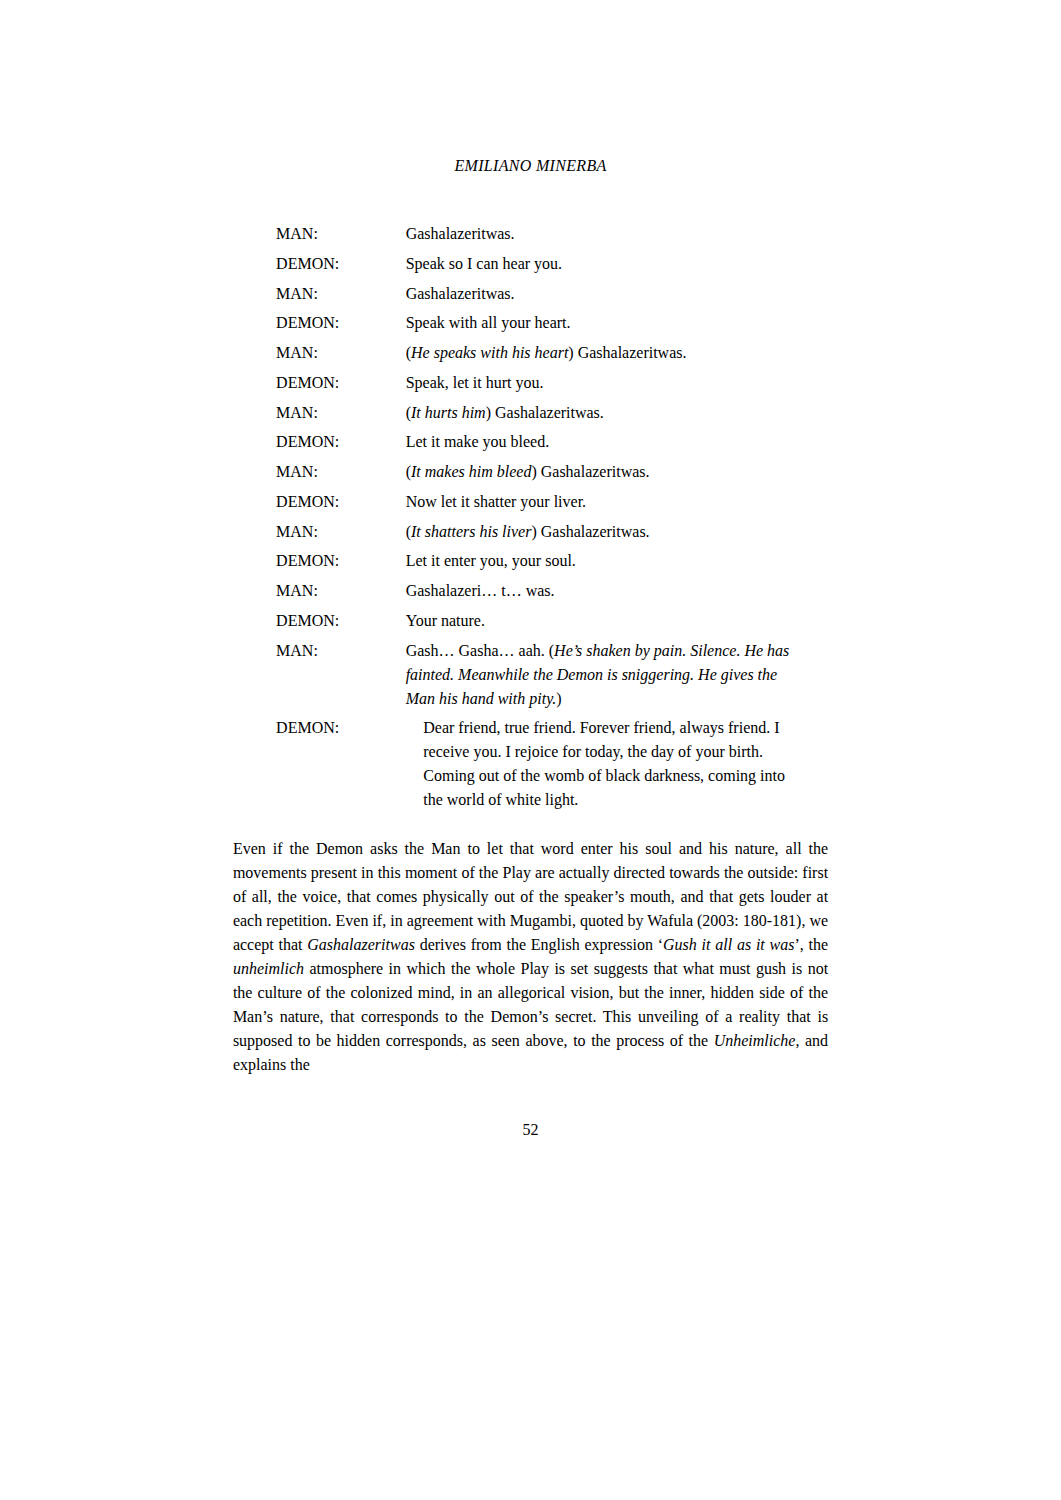EMILIANO MINERBA
| MAN: | Gashalazeritwas. |
| DEMON: | Speak so I can hear you. |
| MAN: | Gashalazeritwas. |
| DEMON: | Speak with all your heart. |
| MAN: | ( He speaks with his heart ) Gashalazeritwas. |
| DEMON: | Speak, let it hurt you. |
| MAN: | ( It hurts him ) Gashalazeritwas. |
| DEMON: | Let it make you bleed. |
| MAN: | ( It makes him bleed ) Gashalazeritwas. |
| DEMON: | Now let it shatter your liver. |
| MAN: | ( It shatters his liver ) Gashalazeritwas. |
| DEMON: | Let it enter you, your soul. |
| MAN: | Gashalazeri… t… was. |
| DEMON: | Your nature. |
| MAN: | Gash… Gasha… aah. ( He’s shaken by pain. Silence. He has fainted. Meanwhile the Demon is sniggering. He gives the Man his hand with pity. ) |
| DEMON: | Dear friend, true friend. Forever friend, always friend. I receive you. I rejoice for today, the day of your birth. Coming out of the womb of black darkness, coming into the world of white light. |
Even if the Demon asks the Man to let that word enter his soul and his nature, all the movements present in this moment of the Play are actually directed towards the outside: first of all, the voice, that comes physically out of the speaker’s mouth, and that gets louder at each repetition. Even if, in agreement with Mugambi, quoted by Wafula (2003: 180-181), we accept that Gashalazeritwas derives from the English expression ‘Gush it all as it was’, the unheimlich atmosphere in which the whole Play is set suggests that what must gush is not the culture of the colonized mind, in an allegorical vision, but the inner, hidden side of the Man’s nature, that corresponds to the Demon’s secret. This unveiling of a reality that is supposed to be hidden corresponds, as seen above, to the process of the Unheimliche, and explains the
52